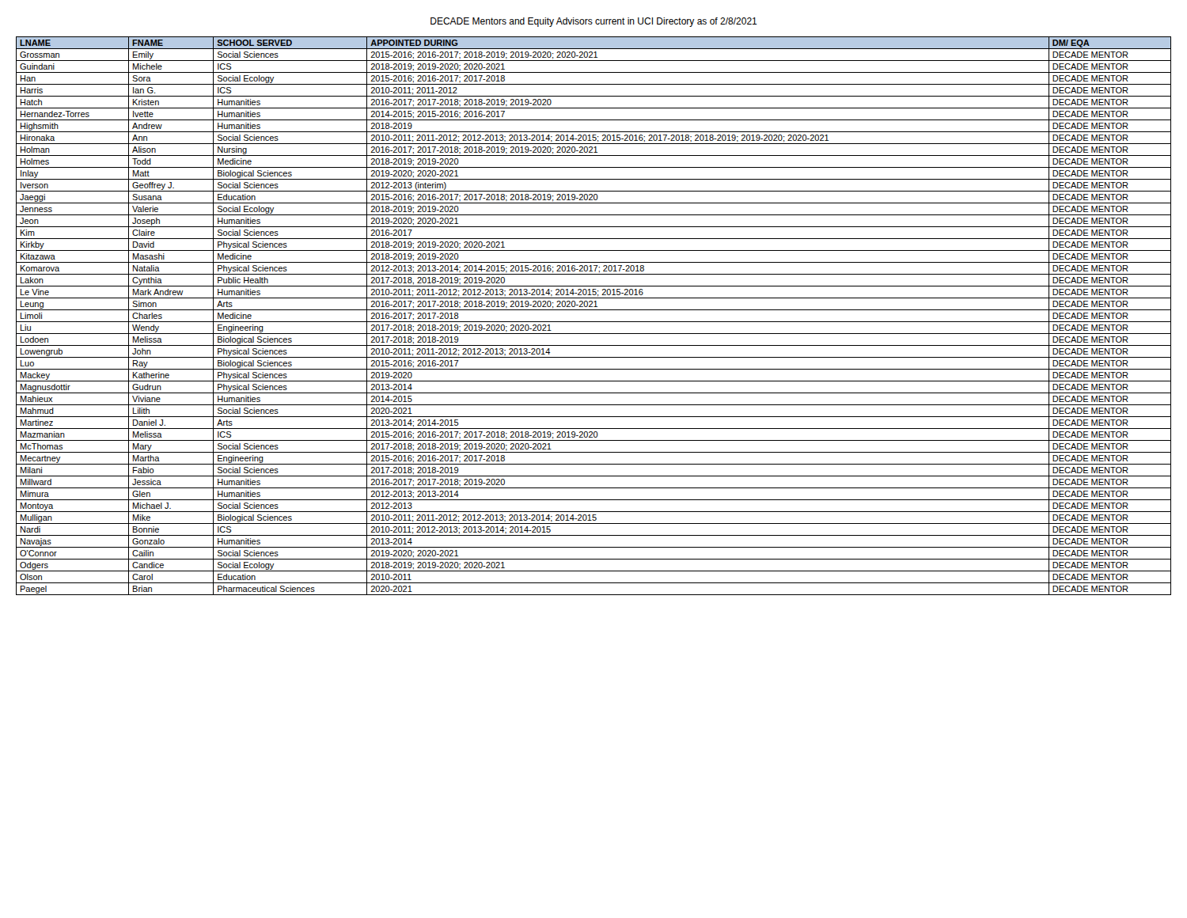DECADE Mentors and Equity Advisors current in UCI Directory as of 2/8/2021
| LNAME | FNAME | SCHOOL SERVED | APPOINTED DURING | DM/ EQA |
| --- | --- | --- | --- | --- |
| Grossman | Emily | Social Sciences | 2015-2016; 2016-2017; 2018-2019; 2019-2020; 2020-2021 | DECADE MENTOR |
| Guindani | Michele | ICS | 2018-2019; 2019-2020; 2020-2021 | DECADE MENTOR |
| Han | Sora | Social Ecology | 2015-2016; 2016-2017; 2017-2018 | DECADE MENTOR |
| Harris | Ian G. | ICS | 2010-2011; 2011-2012 | DECADE MENTOR |
| Hatch | Kristen | Humanities | 2016-2017; 2017-2018; 2018-2019; 2019-2020 | DECADE MENTOR |
| Hernandez-Torres | Ivette | Humanities | 2014-2015; 2015-2016; 2016-2017 | DECADE MENTOR |
| Highsmith | Andrew | Humanities | 2018-2019 | DECADE MENTOR |
| Hironaka | Ann | Social Sciences | 2010-2011; 2011-2012; 2012-2013; 2013-2014; 2014-2015; 2015-2016; 2017-2018; 2018-2019; 2019-2020; 2020-2021 | DECADE MENTOR |
| Holman | Alison | Nursing | 2016-2017; 2017-2018; 2018-2019; 2019-2020; 2020-2021 | DECADE MENTOR |
| Holmes | Todd | Medicine | 2018-2019; 2019-2020 | DECADE MENTOR |
| Inlay | Matt | Biological Sciences | 2019-2020; 2020-2021 | DECADE MENTOR |
| Iverson | Geoffrey J. | Social Sciences | 2012-2013 (interim) | DECADE MENTOR |
| Jaeggi | Susana | Education | 2015-2016; 2016-2017; 2017-2018; 2018-2019; 2019-2020 | DECADE MENTOR |
| Jenness | Valerie | Social Ecology | 2018-2019; 2019-2020 | DECADE MENTOR |
| Jeon | Joseph | Humanities | 2019-2020; 2020-2021 | DECADE MENTOR |
| Kim | Claire | Social Sciences | 2016-2017 | DECADE MENTOR |
| Kirkby | David | Physical Sciences | 2018-2019; 2019-2020; 2020-2021 | DECADE MENTOR |
| Kitazawa | Masashi | Medicine | 2018-2019; 2019-2020 | DECADE MENTOR |
| Komarova | Natalia | Physical Sciences | 2012-2013; 2013-2014; 2014-2015; 2015-2016; 2016-2017; 2017-2018 | DECADE MENTOR |
| Lakon | Cynthia | Public Health | 2017-2018, 2018-2019; 2019-2020 | DECADE MENTOR |
| Le Vine | Mark Andrew | Humanities | 2010-2011; 2011-2012; 2012-2013; 2013-2014; 2014-2015; 2015-2016 | DECADE MENTOR |
| Leung | Simon | Arts | 2016-2017; 2017-2018; 2018-2019; 2019-2020; 2020-2021 | DECADE MENTOR |
| Limoli | Charles | Medicine | 2016-2017; 2017-2018 | DECADE MENTOR |
| Liu | Wendy | Engineering | 2017-2018; 2018-2019; 2019-2020; 2020-2021 | DECADE MENTOR |
| Lodoen | Melissa | Biological Sciences | 2017-2018; 2018-2019 | DECADE MENTOR |
| Lowengrub | John | Physical Sciences | 2010-2011; 2011-2012; 2012-2013; 2013-2014 | DECADE MENTOR |
| Luo | Ray | Biological Sciences | 2015-2016; 2016-2017 | DECADE MENTOR |
| Mackey | Katherine | Physical Sciences | 2019-2020 | DECADE MENTOR |
| Magnusdottir | Gudrun | Physical Sciences | 2013-2014 | DECADE MENTOR |
| Mahieux | Viviane | Humanities | 2014-2015 | DECADE MENTOR |
| Mahmud | Lilith | Social Sciences | 2020-2021 | DECADE MENTOR |
| Martinez | Daniel J. | Arts | 2013-2014; 2014-2015 | DECADE MENTOR |
| Mazmanian | Melissa | ICS | 2015-2016; 2016-2017; 2017-2018; 2018-2019; 2019-2020 | DECADE MENTOR |
| McThomas | Mary | Social Sciences | 2017-2018; 2018-2019; 2019-2020; 2020-2021 | DECADE MENTOR |
| Mecartney | Martha | Engineering | 2015-2016; 2016-2017; 2017-2018 | DECADE MENTOR |
| Milani | Fabio | Social Sciences | 2017-2018; 2018-2019 | DECADE MENTOR |
| Millward | Jessica | Humanities | 2016-2017; 2017-2018; 2019-2020 | DECADE MENTOR |
| Mimura | Glen | Humanities | 2012-2013; 2013-2014 | DECADE MENTOR |
| Montoya | Michael J. | Social Sciences | 2012-2013 | DECADE MENTOR |
| Mulligan | Mike | Biological Sciences | 2010-2011; 2011-2012; 2012-2013; 2013-2014; 2014-2015 | DECADE MENTOR |
| Nardi | Bonnie | ICS | 2010-2011; 2012-2013; 2013-2014; 2014-2015 | DECADE MENTOR |
| Navajas | Gonzalo | Humanities | 2013-2014 | DECADE MENTOR |
| O'Connor | Cailin | Social Sciences | 2019-2020; 2020-2021 | DECADE MENTOR |
| Odgers | Candice | Social Ecology | 2018-2019; 2019-2020; 2020-2021 | DECADE MENTOR |
| Olson | Carol | Education | 2010-2011 | DECADE MENTOR |
| Paegel | Brian | Pharmaceutical Sciences | 2020-2021 | DECADE MENTOR |